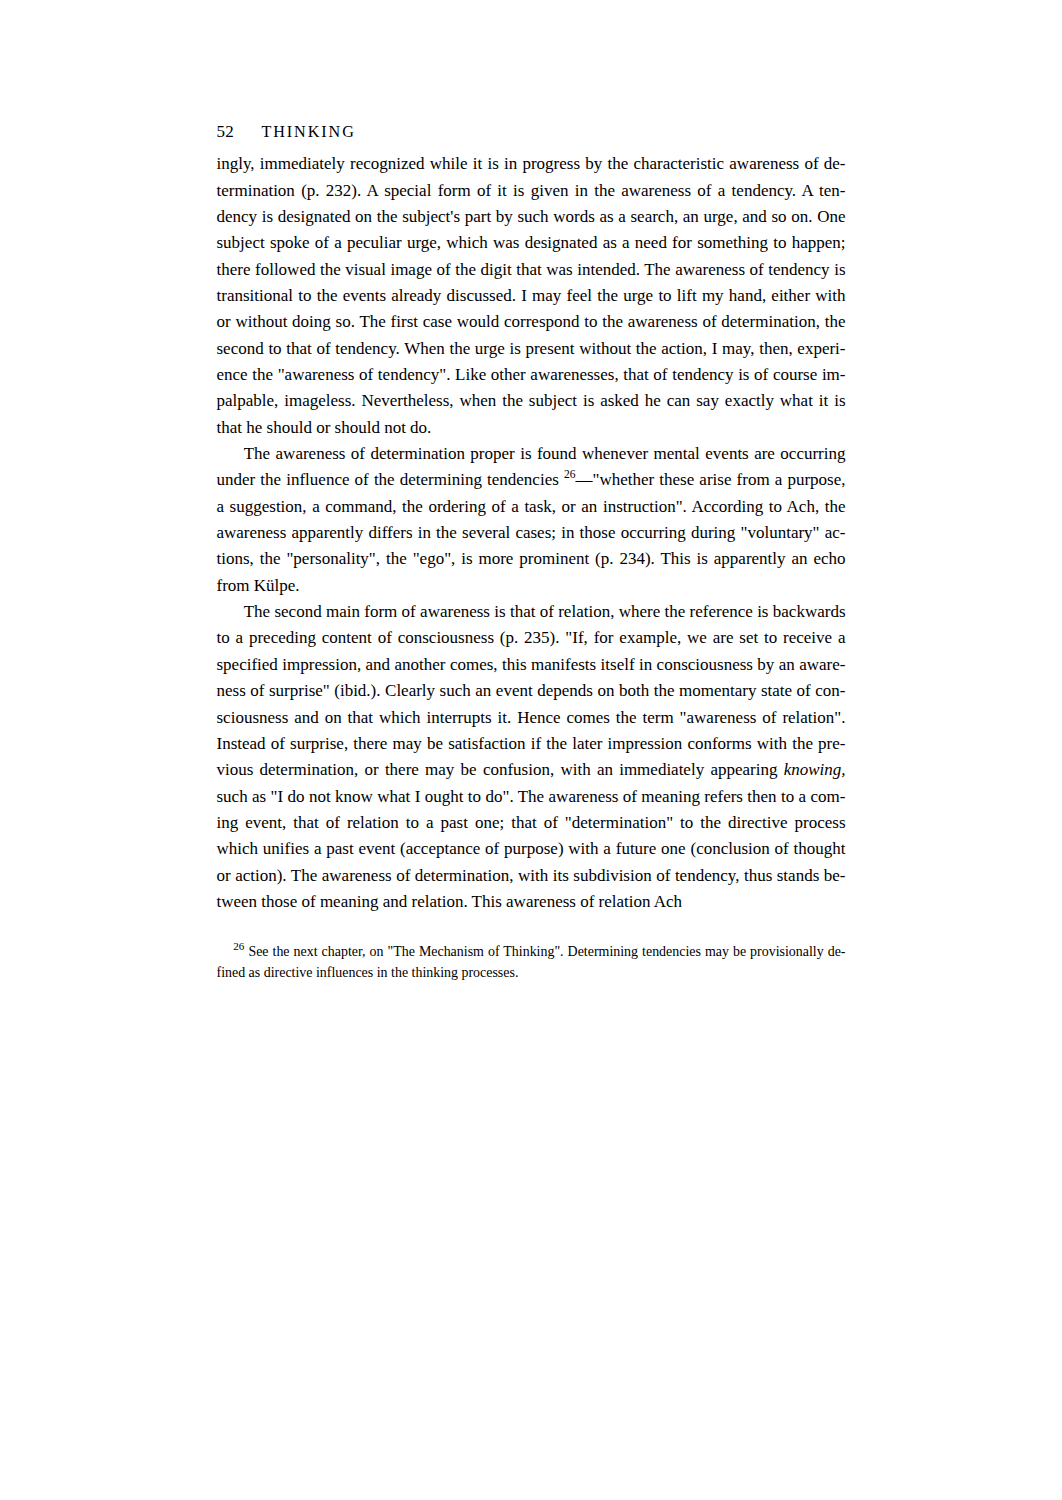52 THINKING
ingly, immediately recognized while it is in progress by the characteristic awareness of determination (p. 232). A special form of it is given in the awareness of a tendency. A tendency is designated on the subject's part by such words as a search, an urge, and so on. One subject spoke of a peculiar urge, which was designated as a need for something to happen; there followed the visual image of the digit that was intended. The awareness of tendency is transitional to the events already discussed. I may feel the urge to lift my hand, either with or without doing so. The first case would correspond to the awareness of determination, the second to that of tendency. When the urge is present without the action, I may, then, experience the "awareness of tendency". Like other awarenesses, that of tendency is of course impalpable, imageless. Nevertheless, when the subject is asked he can say exactly what it is that he should or should not do.
The awareness of determination proper is found whenever mental events are occurring under the influence of the determining tendencies 26—"whether these arise from a purpose, a suggestion, a command, the ordering of a task, or an instruction". According to Ach, the awareness apparently differs in the several cases; in those occurring during "voluntary" actions, the "personality", the "ego", is more prominent (p. 234). This is apparently an echo from Külpe.
The second main form of awareness is that of relation, where the reference is backwards to a preceding content of consciousness (p. 235). "If, for example, we are set to receive a specified impression, and another comes, this manifests itself in consciousness by an awareness of surprise" (ibid.). Clearly such an event depends on both the momentary state of consciousness and on that which interrupts it. Hence comes the term "awareness of relation". Instead of surprise, there may be satisfaction if the later impression conforms with the previous determination, or there may be confusion, with an immediately appearing knowing, such as "I do not know what I ought to do". The awareness of meaning refers then to a coming event, that of relation to a past one; that of "determination" to the directive process which unifies a past event (acceptance of purpose) with a future one (conclusion of thought or action). The awareness of determination, with its subdivision of tendency, thus stands between those of meaning and relation. This awareness of relation Ach
26 See the next chapter, on "The Mechanism of Thinking". Determining tendencies may be provisionally defined as directive influences in the thinking processes.